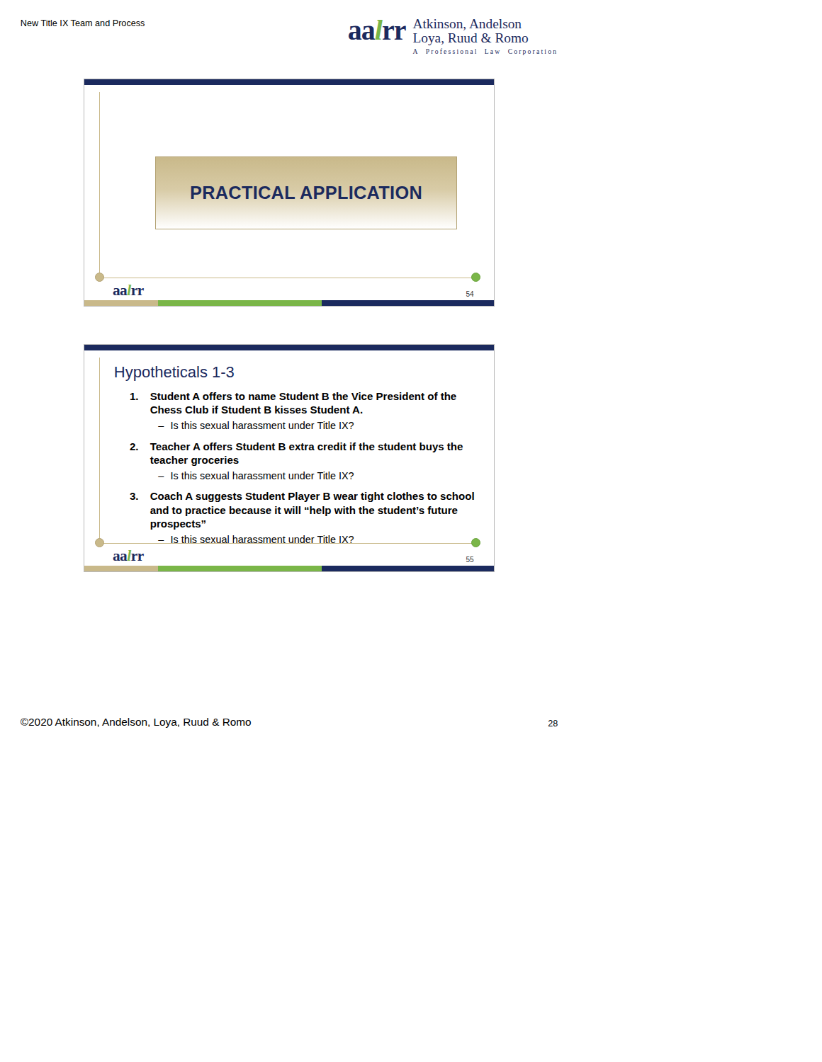New Title IX Team and Process
aalrr
Atkinson, Andelson Loya, Ruud & Romo A Professional Law Corporation
PRACTICAL APPLICATION
aalrr
54
Hypotheticals 1-3
Student A offers to name Student B the Vice President of the Chess Club if Student B kisses Student A.
Is this sexual harassment under Title IX?
Teacher A offers Student B extra credit if the student buys the teacher groceries
Is this sexual harassment under Title IX?
Coach A suggests Student Player B wear tight clothes to school and to practice because it will “help with the student’s future prospects”
Is this sexual harassment under Title IX?
aalrr
55
©2020 Atkinson, Andelson, Loya, Ruud & Romo
28